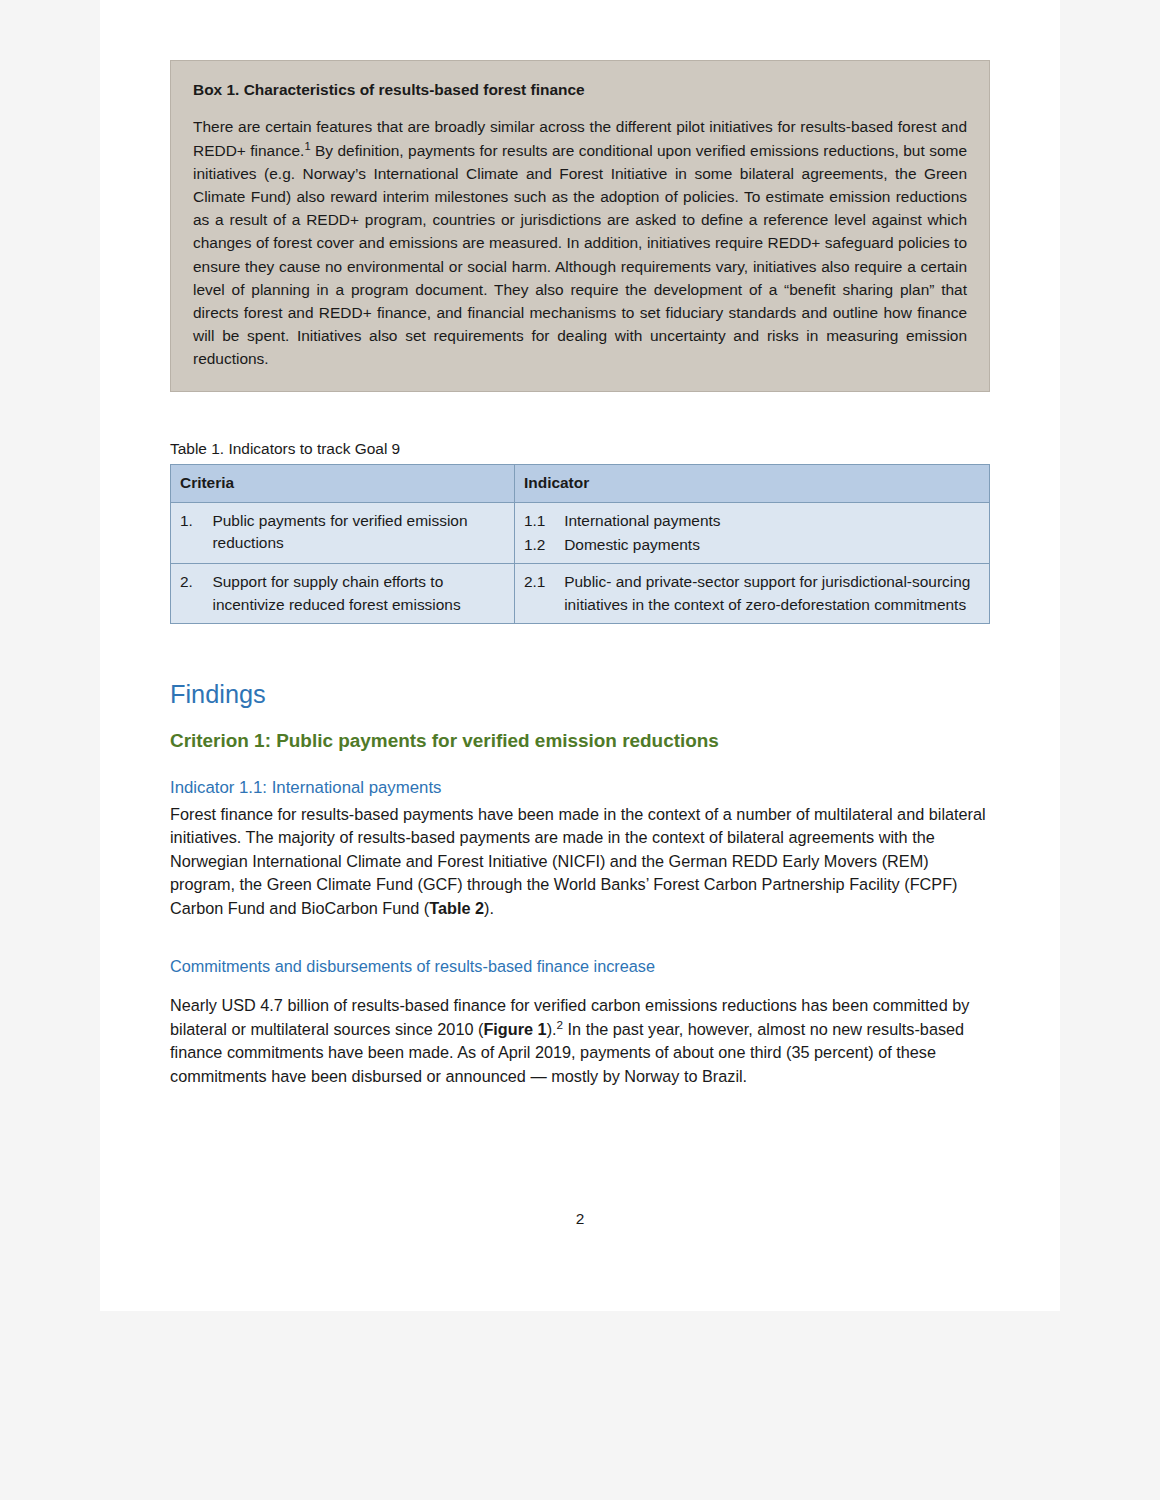Box 1. Characteristics of results-based forest finance
There are certain features that are broadly similar across the different pilot initiatives for results-based forest and REDD+ finance.1 By definition, payments for results are conditional upon verified emissions reductions, but some initiatives (e.g. Norway’s International Climate and Forest Initiative in some bilateral agreements, the Green Climate Fund) also reward interim milestones such as the adoption of policies. To estimate emission reductions as a result of a REDD+ program, countries or jurisdictions are asked to define a reference level against which changes of forest cover and emissions are measured. In addition, initiatives require REDD+ safeguard policies to ensure they cause no environmental or social harm. Although requirements vary, initiatives also require a certain level of planning in a program document. They also require the development of a “benefit sharing plan” that directs forest and REDD+ finance, and financial mechanisms to set fiduciary standards and outline how finance will be spent. Initiatives also set requirements for dealing with uncertainty and risks in measuring emission reductions.
Table 1. Indicators to track Goal 9
| Criteria | Indicator |
| --- | --- |
| 1. Public payments for verified emission reductions | 1.1 International payments 1.2 Domestic payments |
| 2. Support for supply chain efforts to incentivize reduced forest emissions | 2.1 Public- and private-sector support for jurisdictional-sourcing initiatives in the context of zero-deforestation commitments |
Findings
Criterion 1: Public payments for verified emission reductions
Indicator 1.1: International payments
Forest finance for results-based payments have been made in the context of a number of multilateral and bilateral initiatives. The majority of results-based payments are made in the context of bilateral agreements with the Norwegian International Climate and Forest Initiative (NICFI) and the German REDD Early Movers (REM) program, the Green Climate Fund (GCF) through the World Banks’ Forest Carbon Partnership Facility (FCPF) Carbon Fund and BioCarbon Fund (Table 2).
Commitments and disbursements of results-based finance increase
Nearly USD 4.7 billion of results-based finance for verified carbon emissions reductions has been committed by bilateral or multilateral sources since 2010 (Figure 1).2 In the past year, however, almost no new results-based finance commitments have been made. As of April 2019, payments of about one third (35 percent) of these commitments have been disbursed or announced — mostly by Norway to Brazil.
2